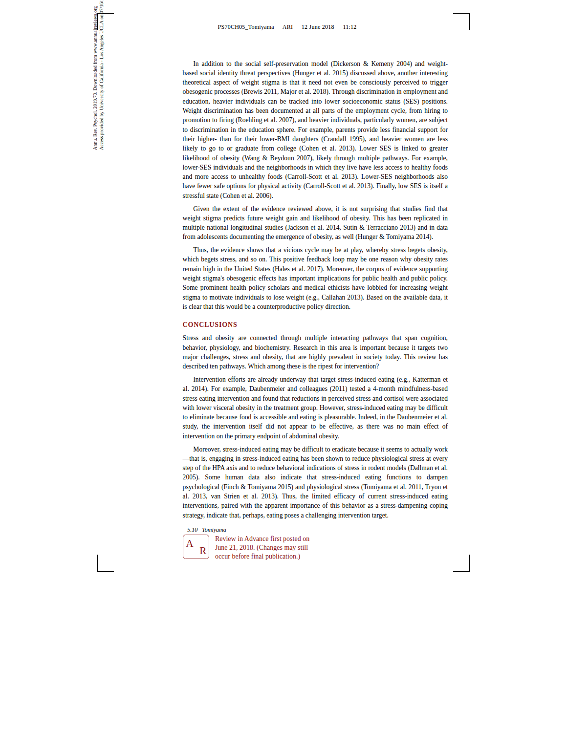PS70CH05_Tomiyama ARI 12 June 2018 11:12
Annu. Rev. Psychol. 2019.70. Downloaded from www.annualreviews.org
Access provided by University of California - Los Angeles UCLA on 07/16/18. For personal use only.
In addition to the social self-preservation model (Dickerson & Kemeny 2004) and weight-based social identity threat perspectives (Hunger et al. 2015) discussed above, another interesting theoretical aspect of weight stigma is that it need not even be consciously perceived to trigger obesogenic processes (Brewis 2011, Major et al. 2018). Through discrimination in employment and education, heavier individuals can be tracked into lower socioeconomic status (SES) positions. Weight discrimination has been documented at all parts of the employment cycle, from hiring to promotion to firing (Roehling et al. 2007), and heavier individuals, particularly women, are subject to discrimination in the education sphere. For example, parents provide less financial support for their higher- than for their lower-BMI daughters (Crandall 1995), and heavier women are less likely to go to or graduate from college (Cohen et al. 2013). Lower SES is linked to greater likelihood of obesity (Wang & Beydoun 2007), likely through multiple pathways. For example, lower-SES individuals and the neighborhoods in which they live have less access to healthy foods and more access to unhealthy foods (Carroll-Scott et al. 2013). Lower-SES neighborhoods also have fewer safe options for physical activity (Carroll-Scott et al. 2013). Finally, low SES is itself a stressful state (Cohen et al. 2006).
Given the extent of the evidence reviewed above, it is not surprising that studies find that weight stigma predicts future weight gain and likelihood of obesity. This has been replicated in multiple national longitudinal studies (Jackson et al. 2014, Sutin & Terracciano 2013) and in data from adolescents documenting the emergence of obesity, as well (Hunger & Tomiyama 2014).
Thus, the evidence shows that a vicious cycle may be at play, whereby stress begets obesity, which begets stress, and so on. This positive feedback loop may be one reason why obesity rates remain high in the United States (Hales et al. 2017). Moreover, the corpus of evidence supporting weight stigma's obesogenic effects has important implications for public health and public policy. Some prominent health policy scholars and medical ethicists have lobbied for increasing weight stigma to motivate individuals to lose weight (e.g., Callahan 2013). Based on the available data, it is clear that this would be a counterproductive policy direction.
CONCLUSIONS
Stress and obesity are connected through multiple interacting pathways that span cognition, behavior, physiology, and biochemistry. Research in this area is important because it targets two major challenges, stress and obesity, that are highly prevalent in society today. This review has described ten pathways. Which among these is the ripest for intervention?
Intervention efforts are already underway that target stress-induced eating (e.g., Katterman et al. 2014). For example, Daubenmeier and colleagues (2011) tested a 4-month mindfulness-based stress eating intervention and found that reductions in perceived stress and cortisol were associated with lower visceral obesity in the treatment group. However, stress-induced eating may be difficult to eliminate because food is accessible and eating is pleasurable. Indeed, in the Daubenmeier et al. study, the intervention itself did not appear to be effective, as there was no main effect of intervention on the primary endpoint of abdominal obesity.
Moreover, stress-induced eating may be difficult to eradicate because it seems to actually work—that is, engaging in stress-induced eating has been shown to reduce physiological stress at every step of the HPA axis and to reduce behavioral indications of stress in rodent models (Dallman et al. 2005). Some human data also indicate that stress-induced eating functions to dampen psychological (Finch & Tomiyama 2015) and physiological stress (Tomiyama et al. 2011, Tryon et al. 2013, van Strien et al. 2013). Thus, the limited efficacy of current stress-induced eating interventions, paired with the apparent importance of this behavior as a stress-dampening coping strategy, indicate that, perhaps, eating poses a challenging intervention target.
5.10 Tomiyama
Review in Advance first posted on
June 21, 2018. (Changes may still
occur before final publication.)